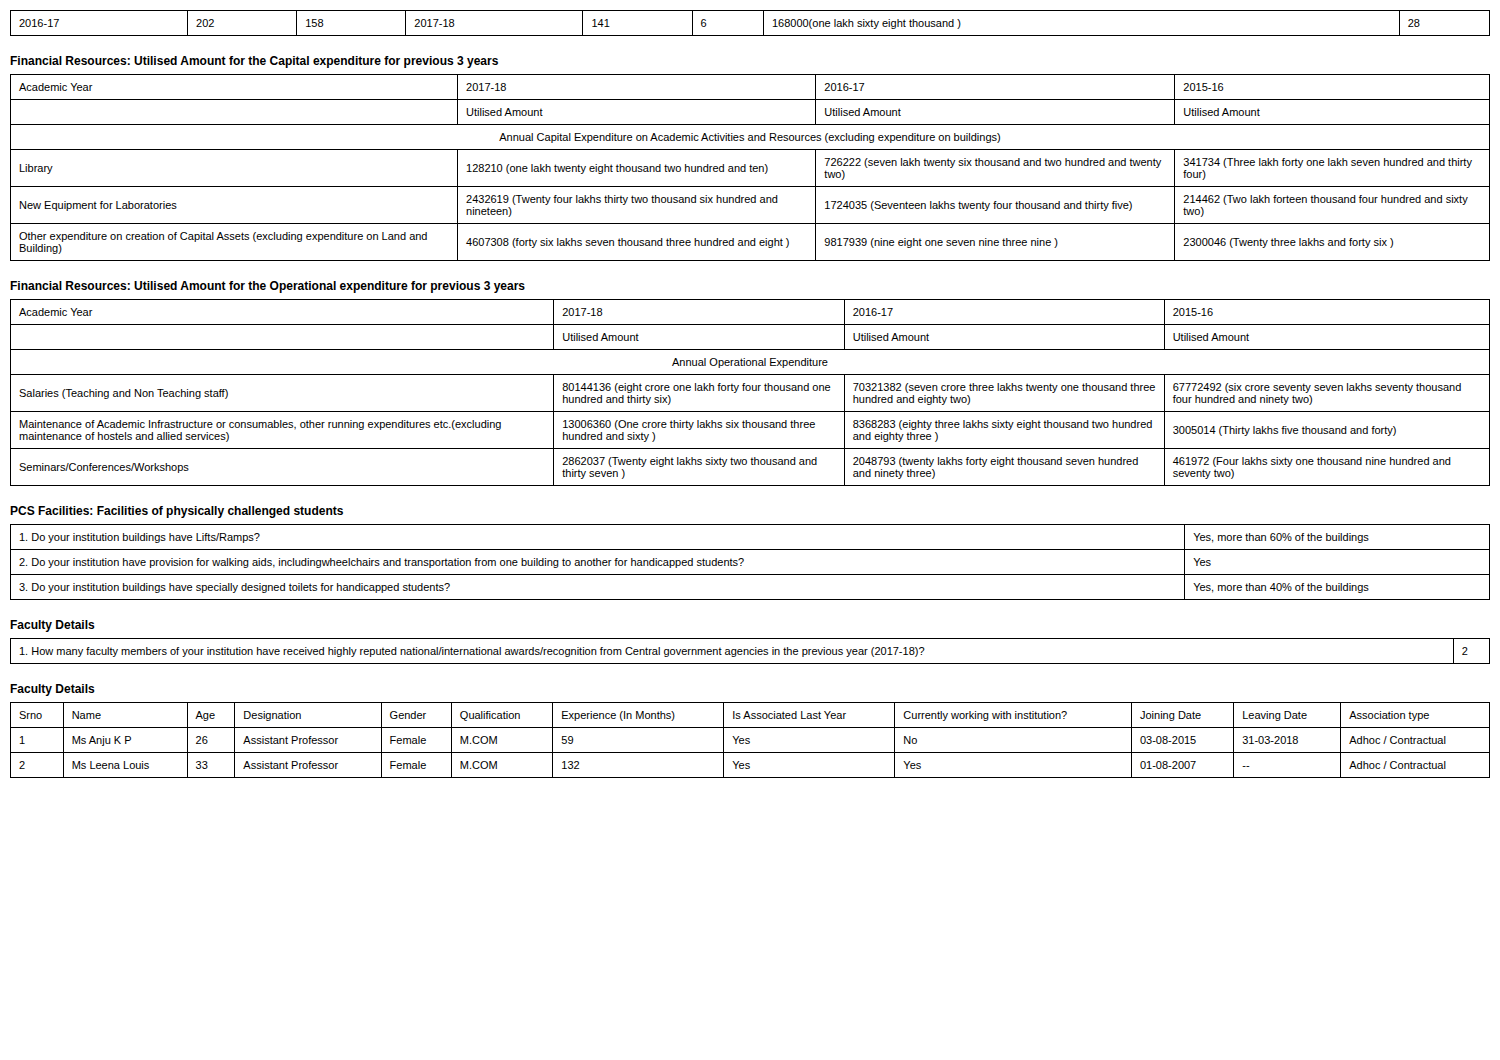| 2016-17 | 202 | 158 | 2017-18 | 141 | 6 | 168000(one lakh sixty eight thousand ) | 28 |
Financial Resources: Utilised Amount for the Capital expenditure for previous 3 years
| Academic Year | 2017-18 | 2016-17 | 2015-16 |
| | Utilised Amount | Utilised Amount | Utilised Amount |
| Annual Capital Expenditure on Academic Activities and Resources (excluding expenditure on buildings) |
| Library | 128210 (one lakh twenty eight thousand two hundred and ten) | 726222 (seven lakh twenty six thousand and two hundred and twenty two) | 341734 (Three lakh forty one lakh seven hundred and thirty four) |
| New Equipment for Laboratories | 2432619 (Twenty four lakhs thirty two thousand six hundred and nineteen) | 1724035 (Seventeen lakhs twenty four thousand and thirty five) | 214462 (Two lakh forteen thousand four hundred and sixty two) |
| Other expenditure on creation of Capital Assets (excluding expenditure on Land and Building) | 4607308 (forty six lakhs seven thousand three hundred and eight ) | 9817939 (nine eight one seven nine three nine ) | 2300046 (Twenty three lakhs and forty six ) |
Financial Resources: Utilised Amount for the Operational expenditure for previous 3 years
| Academic Year | 2017-18 | 2016-17 | 2015-16 |
| | Utilised Amount | Utilised Amount | Utilised Amount |
| Annual Operational Expenditure |
| Salaries (Teaching and Non Teaching staff) | 80144136 (eight crore one lakh forty four thousand one hundred and thirty six) | 70321382 (seven crore three lakhs twenty one thousand three hundred and eighty two) | 67772492 (six crore seventy seven lakhs seventy thousand four hundred and ninety two) |
| Maintenance of Academic Infrastructure or consumables, other running expenditures etc.(excluding maintenance of hostels and allied services) | 13006360 (One crore thirty lakhs six thousand three hundred and sixty ) | 8368283 (eighty three lakhs sixty eight thousand two hundred and eighty three ) | 3005014 (Thirty lakhs five thousand and forty) |
| Seminars/Conferences/Workshops | 2862037 (Twenty eight lakhs sixty two thousand and thirty seven ) | 2048793 (twenty lakhs forty eight thousand seven hundred and ninety three) | 461972 (Four lakhs sixty one thousand nine hundred and seventy two) |
PCS Facilities: Facilities of physically challenged students
| 1. Do your institution buildings have Lifts/Ramps? | Yes, more than 60% of the buildings |
| 2. Do your institution have provision for walking aids, includingwheelchairs and transportation from one building to another for handicapped students? | Yes |
| 3. Do your institution buildings have specially designed toilets for handicapped students? | Yes, more than 40% of the buildings |
Faculty Details
| 1. How many faculty members of your institution have received highly reputed national/international awards/recognition from Central government agencies in the previous year (2017-18)? | 2 |
Faculty Details
| Srno | Name | Age | Designation | Gender | Qualification | Experience (In Months) | Is Associated Last Year | Currently working with institution? | Joining Date | Leaving Date | Association type |
| --- | --- | --- | --- | --- | --- | --- | --- | --- | --- | --- | --- |
| 1 | Ms Anju K P | 26 | Assistant Professor | Female | M.COM | 59 | Yes | No | 03-08-2015 | 31-03-2018 | Adhoc / Contractual |
| 2 | Ms Leena Louis | 33 | Assistant Professor | Female | M.COM | 132 | Yes | Yes | 01-08-2007 | -- | Adhoc / Contractual |